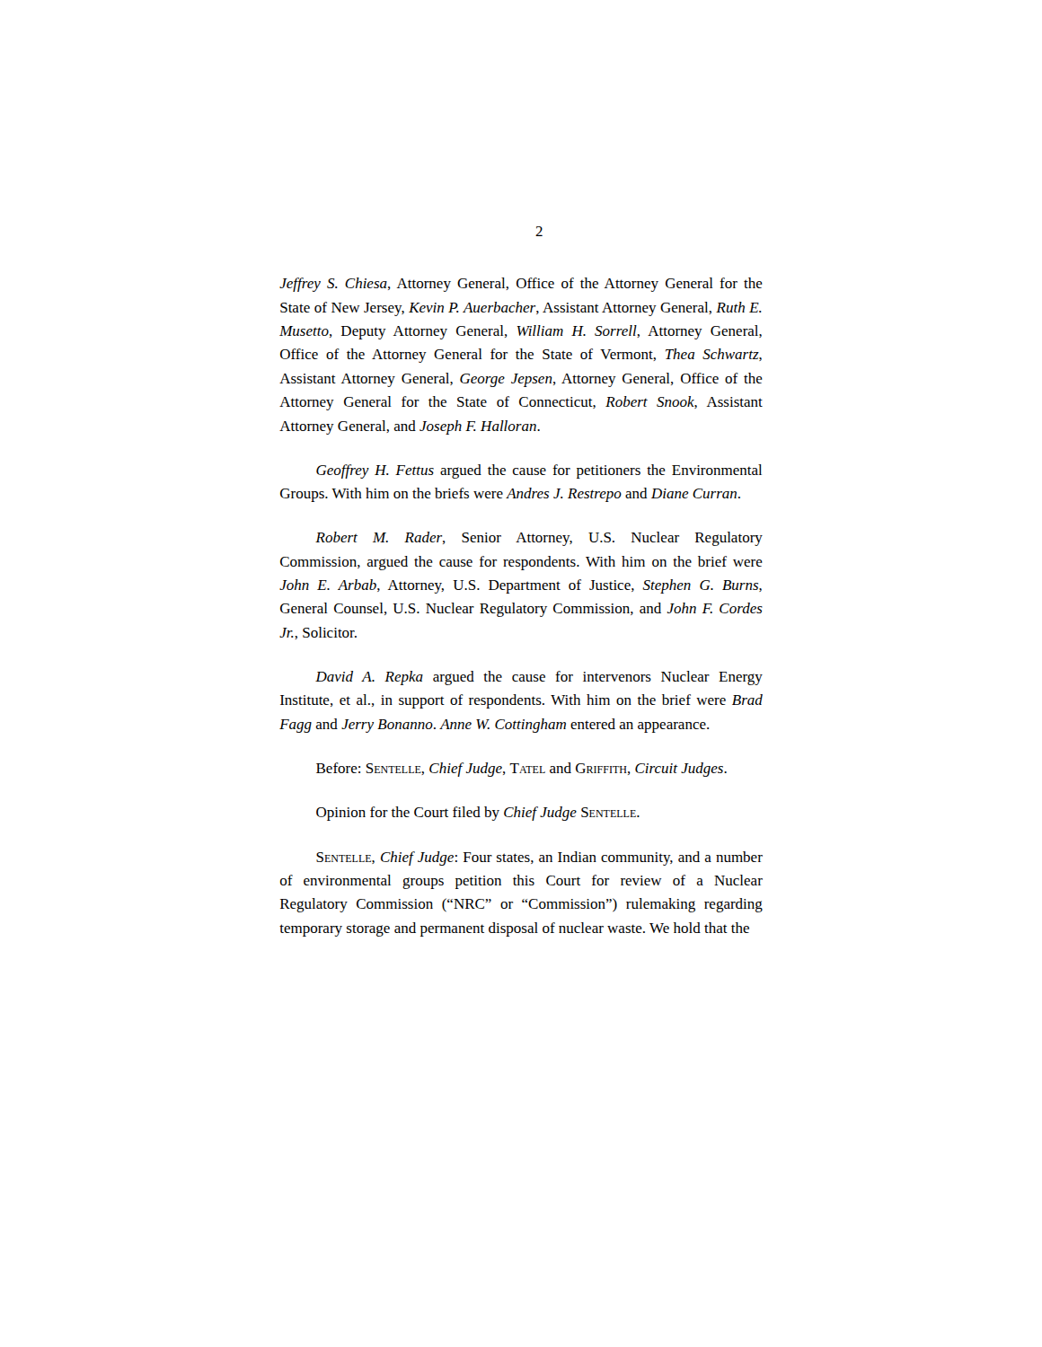2
Jeffrey S. Chiesa, Attorney General, Office of the Attorney General for the State of New Jersey, Kevin P. Auerbacher, Assistant Attorney General, Ruth E. Musetto, Deputy Attorney General, William H. Sorrell, Attorney General, Office of the Attorney General for the State of Vermont, Thea Schwartz, Assistant Attorney General, George Jepsen, Attorney General, Office of the Attorney General for the State of Connecticut, Robert Snook, Assistant Attorney General, and Joseph F. Halloran.
Geoffrey H. Fettus argued the cause for petitioners the Environmental Groups. With him on the briefs were Andres J. Restrepo and Diane Curran.
Robert M. Rader, Senior Attorney, U.S. Nuclear Regulatory Commission, argued the cause for respondents. With him on the brief were John E. Arbab, Attorney, U.S. Department of Justice, Stephen G. Burns, General Counsel, U.S. Nuclear Regulatory Commission, and John F. Cordes Jr., Solicitor.
David A. Repka argued the cause for intervenors Nuclear Energy Institute, et al., in support of respondents. With him on the brief were Brad Fagg and Jerry Bonanno. Anne W. Cottingham entered an appearance.
Before: Sentelle, Chief Judge, Tatel and Griffith, Circuit Judges.
Opinion for the Court filed by Chief Judge Sentelle.
Sentelle, Chief Judge: Four states, an Indian community, and a number of environmental groups petition this Court for review of a Nuclear Regulatory Commission (“NRC” or “Commission”) rulemaking regarding temporary storage and permanent disposal of nuclear waste. We hold that the